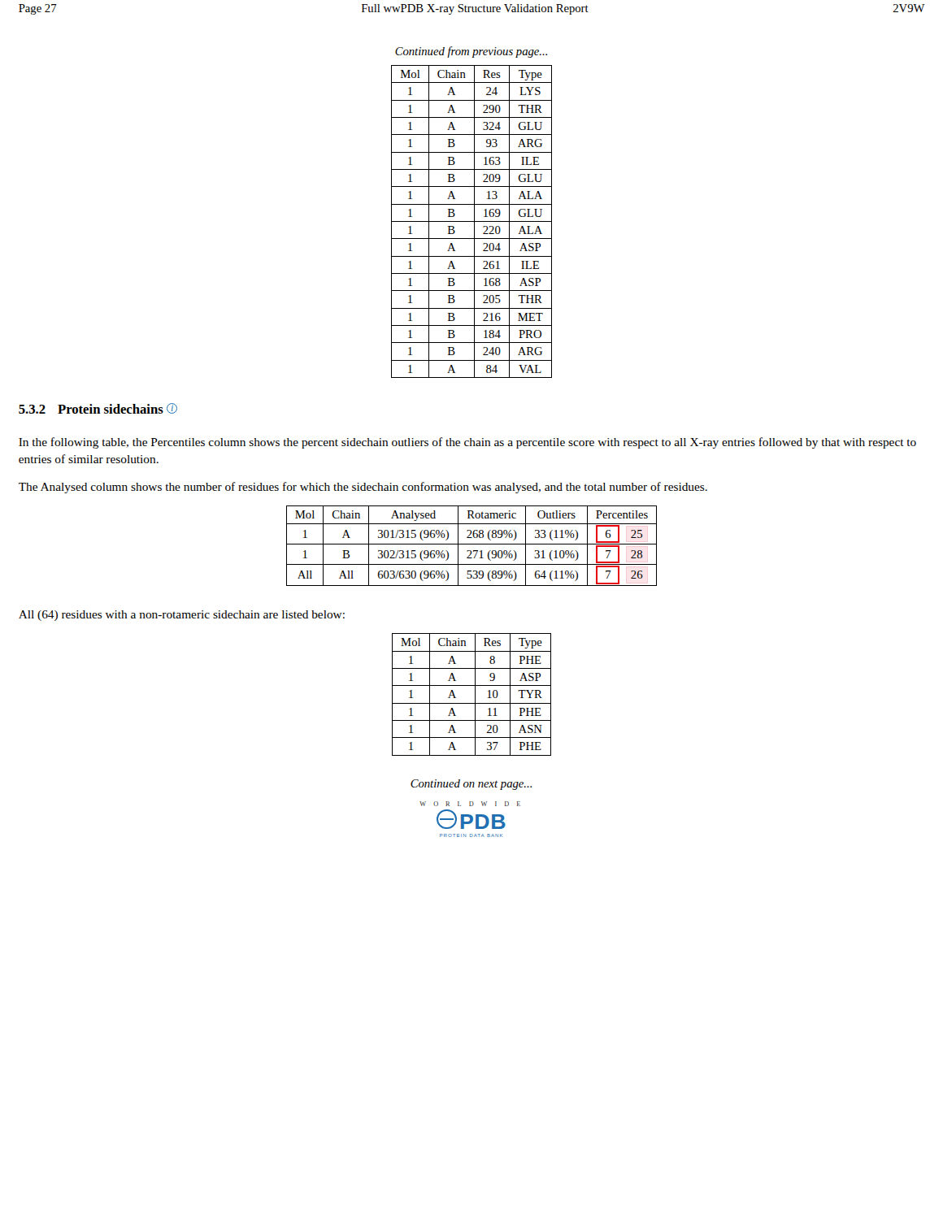Page 27
Full wwPDB X-ray Structure Validation Report
2V9W
Continued from previous page...
| Mol | Chain | Res | Type |
| --- | --- | --- | --- |
| 1 | A | 24 | LYS |
| 1 | A | 290 | THR |
| 1 | A | 324 | GLU |
| 1 | B | 93 | ARG |
| 1 | B | 163 | ILE |
| 1 | B | 209 | GLU |
| 1 | A | 13 | ALA |
| 1 | B | 169 | GLU |
| 1 | B | 220 | ALA |
| 1 | A | 204 | ASP |
| 1 | A | 261 | ILE |
| 1 | B | 168 | ASP |
| 1 | B | 205 | THR |
| 1 | B | 216 | MET |
| 1 | B | 184 | PRO |
| 1 | B | 240 | ARG |
| 1 | A | 84 | VAL |
5.3.2 Protein sidechainsi
In the following table, the Percentiles column shows the percent sidechain outliers of the chain as a percentile score with respect to all X-ray entries followed by that with respect to entries of similar resolution.
The Analysed column shows the number of residues for which the sidechain conformation was analysed, and the total number of residues.
| Mol | Chain | Analysed | Rotameric | Outliers | Percentiles |
| --- | --- | --- | --- | --- | --- |
| 1 | A | 301/315 (96%) | 268 (89%) | 33 (11%) | 6 25 |
| 1 | B | 302/315 (96%) | 271 (90%) | 31 (10%) | 7 28 |
| All | All | 603/630 (96%) | 539 (89%) | 64 (11%) | 7 26 |
All (64) residues with a non-rotameric sidechain are listed below:
| Mol | Chain | Res | Type |
| --- | --- | --- | --- |
| 1 | A | 8 | PHE |
| 1 | A | 9 | ASP |
| 1 | A | 10 | TYR |
| 1 | A | 11 | PHE |
| 1 | A | 20 | ASN |
| 1 | A | 37 | PHE |
Continued on next page...
W O R L D W I D E
PDB
PROTEIN DATA BANK